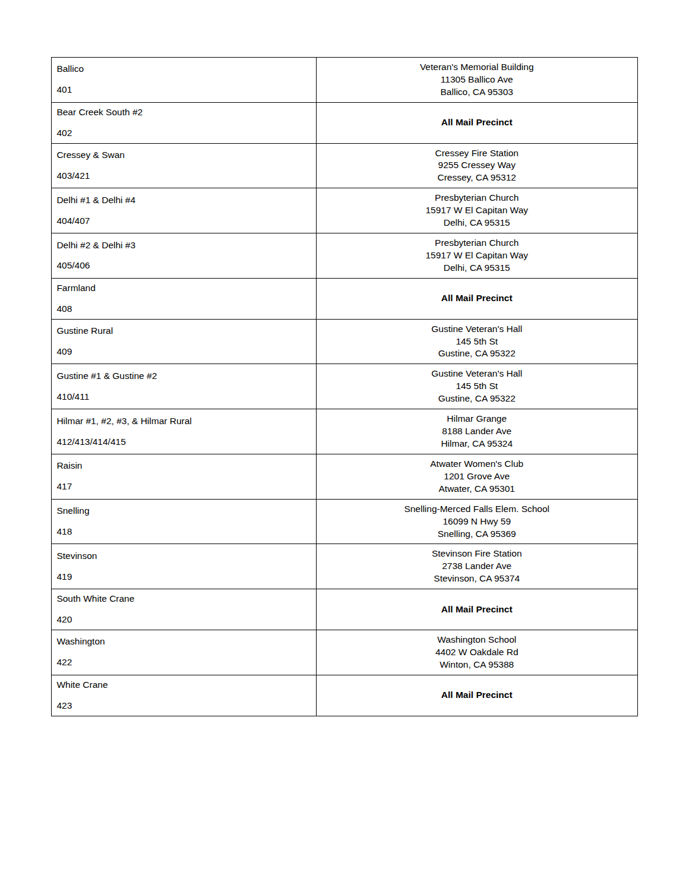| Ballico 401 | Veteran's Memorial Building 11305 Ballico Ave Ballico, CA 95303 |
| Bear Creek South #2 402 | All Mail Precinct |
| Cressey & Swan 403/421 | Cressey Fire Station 9255 Cressey Way Cressey, CA 95312 |
| Delhi #1 & Delhi #4 404/407 | Presbyterian Church 15917 W El Capitan Way Delhi, CA 95315 |
| Delhi #2 & Delhi #3 405/406 | Presbyterian Church 15917 W El Capitan Way Delhi, CA 95315 |
| Farmland 408 | All Mail Precinct |
| Gustine Rural 409 | Gustine Veteran's Hall 145 5th St Gustine, CA 95322 |
| Gustine #1 & Gustine #2 410/411 | Gustine Veteran's Hall 145 5th St Gustine, CA 95322 |
| Hilmar #1, #2, #3, & Hilmar Rural 412/413/414/415 | Hilmar Grange 8188 Lander Ave Hilmar, CA 95324 |
| Raisin 417 | Atwater Women's Club 1201 Grove Ave Atwater, CA 95301 |
| Snelling 418 | Snelling-Merced Falls Elem. School 16099 N Hwy 59 Snelling, CA 95369 |
| Stevinson 419 | Stevinson Fire Station 2738 Lander Ave Stevinson, CA 95374 |
| South White Crane 420 | All Mail Precinct |
| Washington 422 | Washington School 4402 W Oakdale Rd Winton, CA 95388 |
| White Crane 423 | All Mail Precinct |